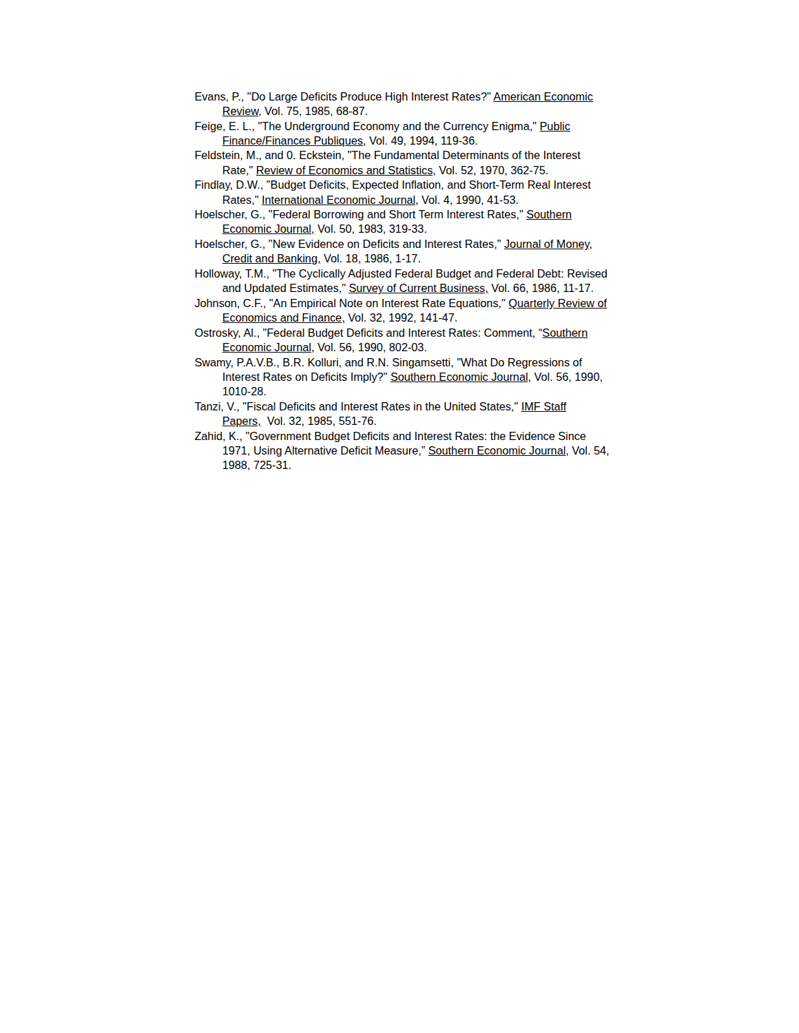Evans, P., "Do Large Deficits Produce High Interest Rates?" American Economic Review, Vol. 75, 1985, 68-87.
Feige, E. L., "The Underground Economy and the Currency Enigma," Public Finance/Finances Publiques, Vol. 49, 1994, 119-36.
Feldstein, M., and 0. Eckstein, "The Fundamental Determinants of the Interest Rate," Review of Economics and Statistics, Vol. 52, 1970, 362-75.
Findlay, D.W., "Budget Deficits, Expected Inflation, and Short-Term Real Interest Rates," International Economic Journal, Vol. 4, 1990, 41-53.
Hoelscher, G., "Federal Borrowing and Short Term Interest Rates," Southern Economic Journal, Vol. 50, 1983, 319-33.
Hoelscher, G., "New Evidence on Deficits and Interest Rates," Journal of Money, Credit and Banking, Vol. 18, 1986, 1-17.
Holloway, T.M., "The Cyclically Adjusted Federal Budget and Federal Debt: Revised and Updated Estimates," Survey of Current Business, Vol. 66, 1986, 11-17.
Johnson, C.F., "An Empirical Note on Interest Rate Equations," Quarterly Review of Economics and Finance, Vol. 32, 1992, 141-47.
Ostrosky, Al., "Federal Budget Deficits and Interest Rates: Comment, “Southern Economic Journal, Vol. 56, 1990, 802-03.
Swamy, P.A.V.B., B.R. Kolluri, and R.N. Singamsetti, "What Do Regressions of Interest Rates on Deficits Imply?" Southern Economic Journal, Vol. 56, 1990, 1010-28.
Tanzi, V., "Fiscal Deficits and Interest Rates in the United States," IMF Staff Papers, Vol. 32, 1985, 551-76.
Zahid, K., "Government Budget Deficits and Interest Rates: the Evidence Since 1971, Using Alternative Deficit Measure,” Southern Economic Journal, Vol. 54, 1988, 725-31.